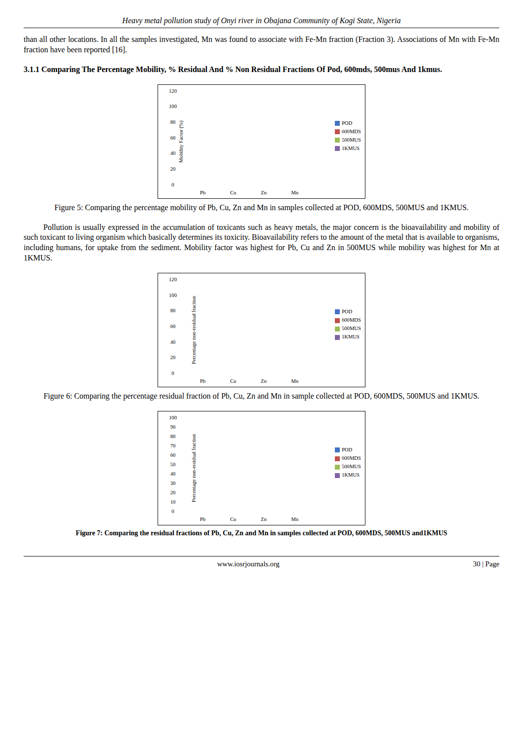Heavy metal pollution study of Onyi river in Obajana Community of Kogi State, Nigeria
than all other locations. In all the samples investigated, Mn was found to associate with Fe-Mn fraction (Fraction 3). Associations of Mn with Fe-Mn fraction have been reported [16].
3.1.1 Comparing The Percentage Mobility, % Residual And % Non Residual Fractions Of Pod, 600mds, 500mus And 1kmus.
Mobility Factor (%)
120
100
80
60
40
20
0
POD
600MDS
500MUS
1KMUS
Pb
Cu
Zn
Mn
Figure 5: Comparing the percentage mobility of Pb, Cu, Zn and Mn in samples collected at POD, 600MDS, 500MUS and 1KMUS.
Pollution is usually expressed in the accumulation of toxicants such as heavy metals, the major concern is the bioavailability and mobility of such toxicant to living organism which basically determines its toxicity. Bioavailability refers to the amount of the metal that is available to organisms, including humans, for uptake from the sediment. Mobility factor was highest for Pb, Cu and Zn in 500MUS while mobility was highest for Mn at 1KMUS.
Percentage non-residual fraction
120
100
80
60
40
20
0
POD
600MDS
500MUS
1KMUS
Pb
Cu
Zn
Mn
Figure 6: Comparing the percentage residual fraction of Pb, Cu, Zn and Mn in sample collected at POD, 600MDS, 500MUS and 1KMUS.
Percentage non-residual fraction
100
90
80
70
60
50
40
30
20
10
0
POD
600MDS
500MUS
1KMUS
Pb
Cu
Zn
Mn
Figure 7: Comparing the residual fractions of Pb, Cu, Zn and Mn in samples collected at POD, 600MDS, 500MUS and1KMUS
www.iosrjournals.org
30 | Page